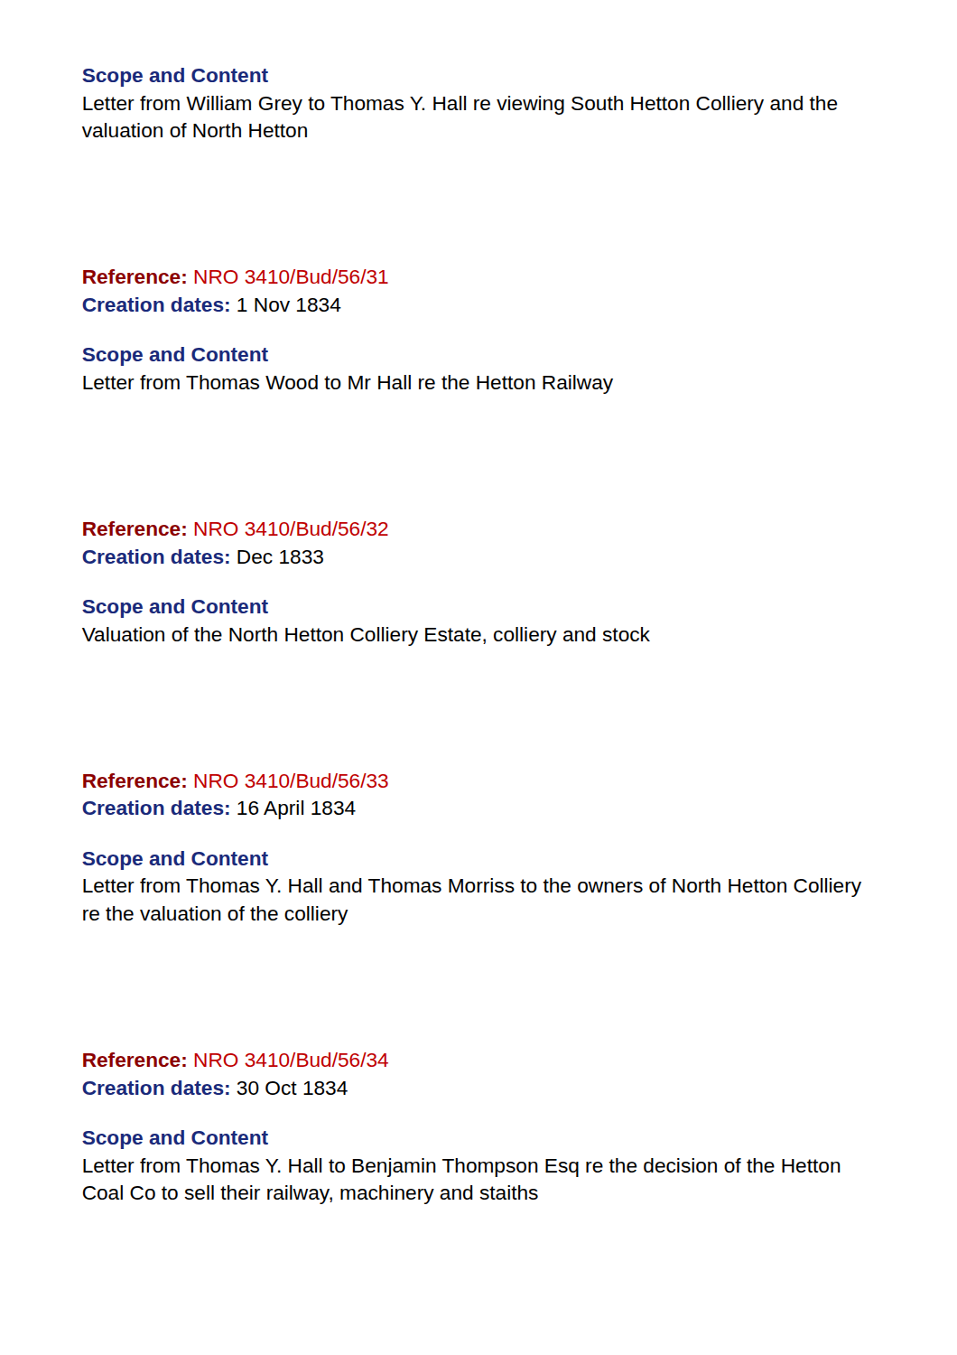Scope and Content
Letter from William Grey to Thomas Y. Hall re viewing South Hetton Colliery and the valuation of North Hetton
Reference: NRO 3410/Bud/56/31
Creation dates: 1 Nov 1834
Scope and Content
Letter from Thomas Wood to Mr Hall re the Hetton Railway
Reference: NRO 3410/Bud/56/32
Creation dates: Dec 1833
Scope and Content
Valuation of the North Hetton Colliery Estate, colliery and stock
Reference: NRO 3410/Bud/56/33
Creation dates: 16 April 1834
Scope and Content
Letter from Thomas Y. Hall and Thomas Morriss to the owners of North Hetton Colliery re the valuation of the colliery
Reference: NRO 3410/Bud/56/34
Creation dates: 30 Oct 1834
Scope and Content
Letter from Thomas Y. Hall to Benjamin Thompson Esq re the decision of the Hetton Coal Co to sell their railway, machinery and staiths